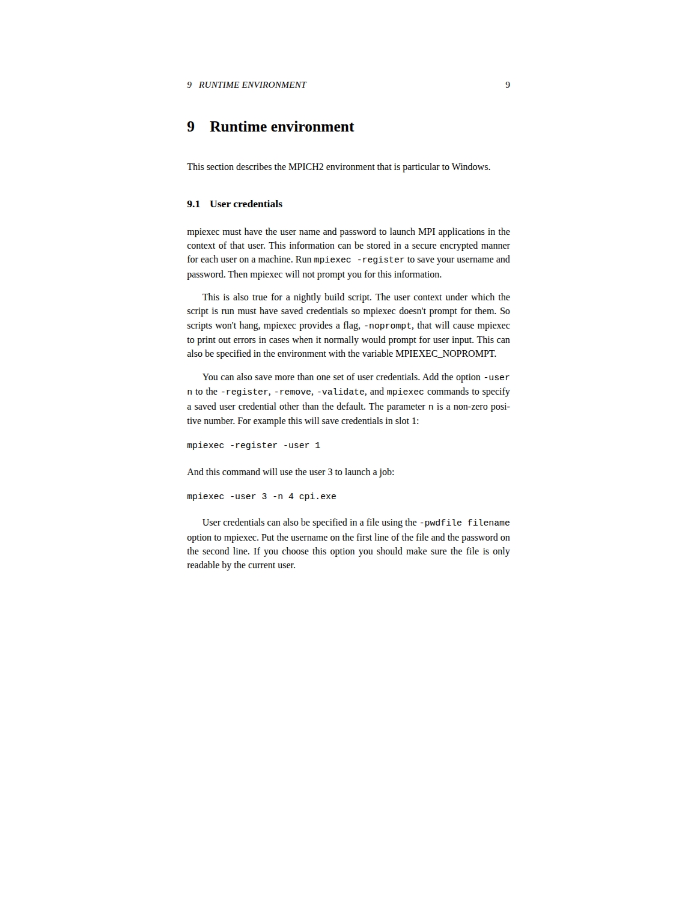9 RUNTIME ENVIRONMENT 9
9 Runtime environment
This section describes the MPICH2 environment that is particular to Windows.
9.1 User credentials
mpiexec must have the user name and password to launch MPI applications in the context of that user. This information can be stored in a secure encrypted manner for each user on a machine. Run mpiexec -register to save your username and password. Then mpiexec will not prompt you for this information.
This is also true for a nightly build script. The user context under which the script is run must have saved credentials so mpiexec doesn't prompt for them. So scripts won't hang, mpiexec provides a flag, -noprompt, that will cause mpiexec to print out errors in cases when it normally would prompt for user input. This can also be specified in the environment with the variable MPIEXEC_NOPROMPT.
You can also save more than one set of user credentials. Add the option -user n to the -register, -remove, -validate, and mpiexec commands to specify a saved user credential other than the default. The parameter n is a non-zero positive number. For example this will save credentials in slot 1:
mpiexec -register -user 1
And this command will use the user 3 to launch a job:
mpiexec -user 3 -n 4 cpi.exe
User credentials can also be specified in a file using the -pwdfile filename option to mpiexec. Put the username on the first line of the file and the password on the second line. If you choose this option you should make sure the file is only readable by the current user.